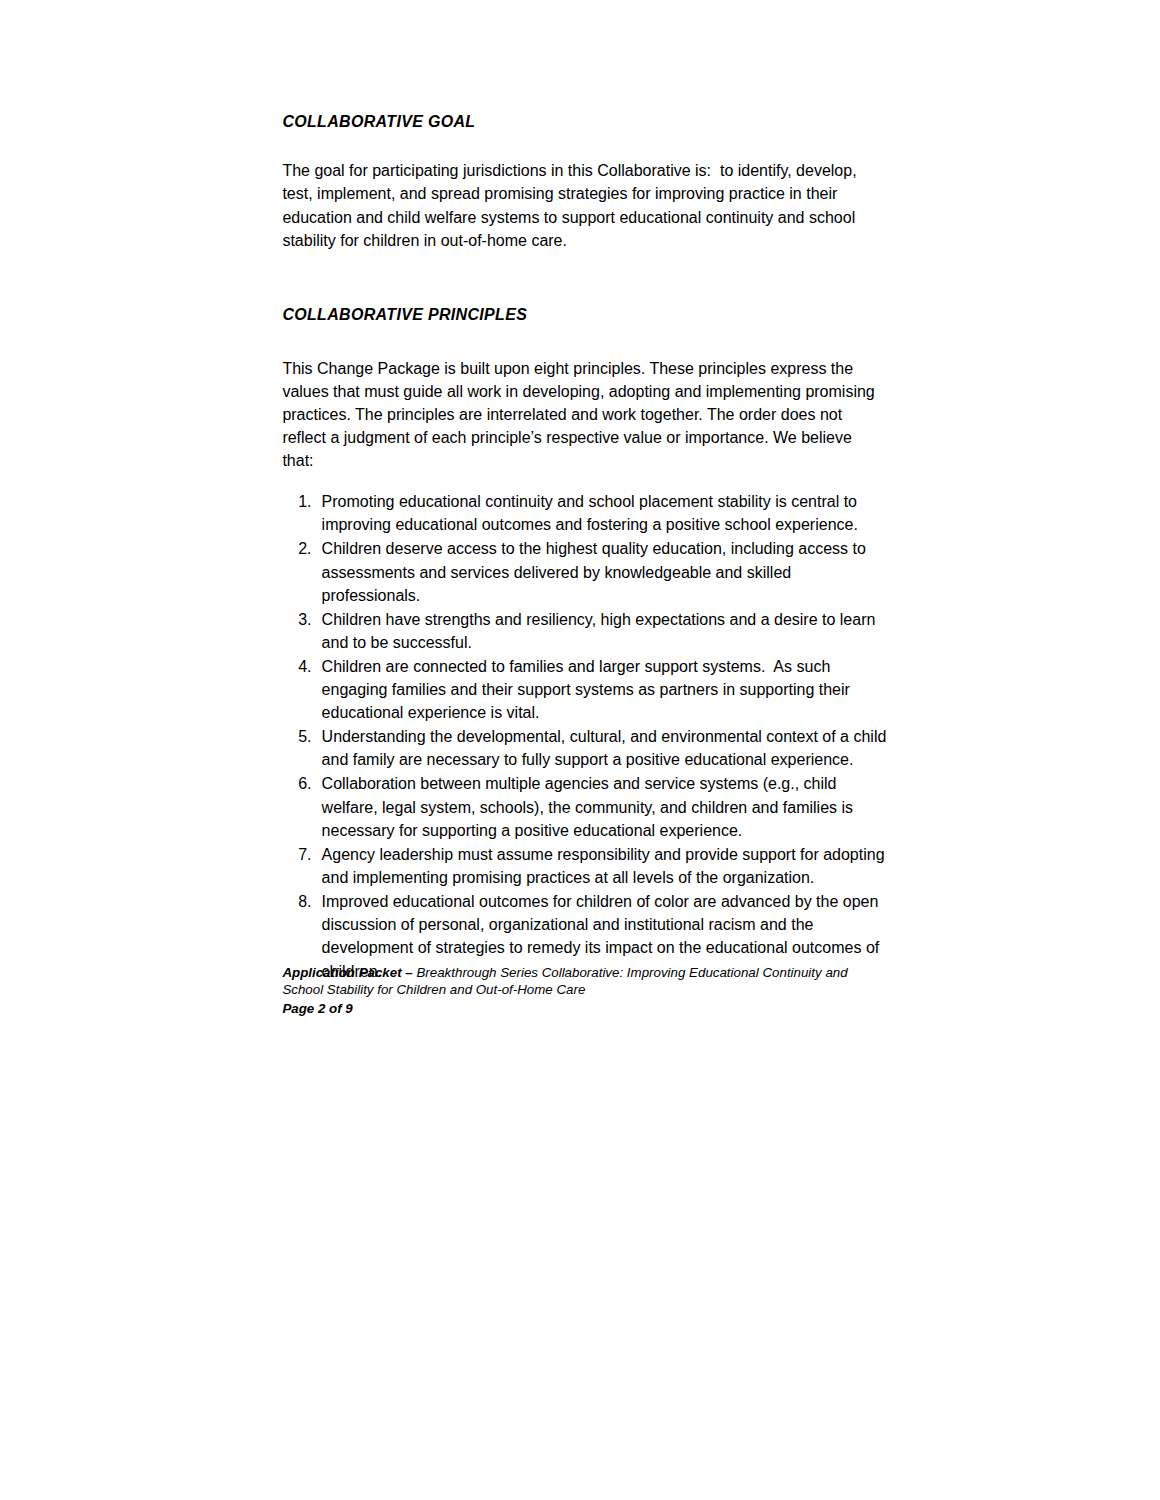COLLABORATIVE GOAL
The goal for participating jurisdictions in this Collaborative is: to identify, develop, test, implement, and spread promising strategies for improving practice in their education and child welfare systems to support educational continuity and school stability for children in out-of-home care.
COLLABORATIVE PRINCIPLES
This Change Package is built upon eight principles. These principles express the values that must guide all work in developing, adopting and implementing promising practices. The principles are interrelated and work together. The order does not reflect a judgment of each principle’s respective value or importance. We believe that:
Promoting educational continuity and school placement stability is central to improving educational outcomes and fostering a positive school experience.
Children deserve access to the highest quality education, including access to assessments and services delivered by knowledgeable and skilled professionals.
Children have strengths and resiliency, high expectations and a desire to learn and to be successful.
Children are connected to families and larger support systems. As such engaging families and their support systems as partners in supporting their educational experience is vital.
Understanding the developmental, cultural, and environmental context of a child and family are necessary to fully support a positive educational experience.
Collaboration between multiple agencies and service systems (e.g., child welfare, legal system, schools), the community, and children and families is necessary for supporting a positive educational experience.
Agency leadership must assume responsibility and provide support for adopting and implementing promising practices at all levels of the organization.
Improved educational outcomes for children of color are advanced by the open discussion of personal, organizational and institutional racism and the development of strategies to remedy its impact on the educational outcomes of children.
Application Packet – Breakthrough Series Collaborative: Improving Educational Continuity and School Stability for Children and Out-of-Home Care Page 2 of 9